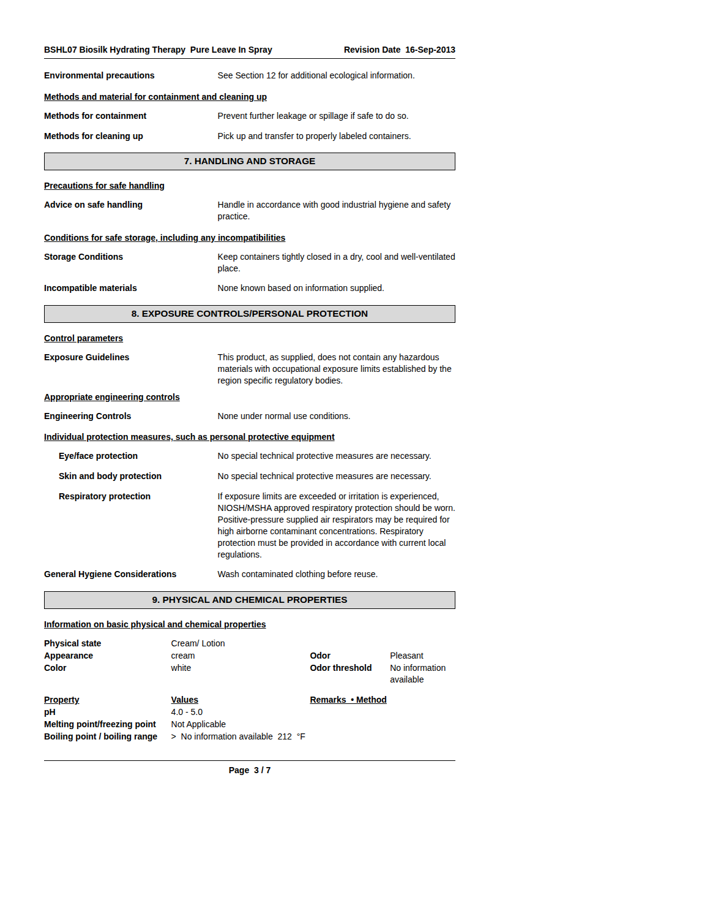BSHL07 Biosilk Hydrating Therapy Pure Leave In Spray
Revision Date 16-Sep-2013
Environmental precautions
See Section 12 for additional ecological information.
Methods and material for containment and cleaning up
Methods for containment
Prevent further leakage or spillage if safe to do so.
Methods for cleaning up
Pick up and transfer to properly labeled containers.
7. HANDLING AND STORAGE
Precautions for safe handling
Advice on safe handling
Handle in accordance with good industrial hygiene and safety practice.
Conditions for safe storage, including any incompatibilities
Storage Conditions
Keep containers tightly closed in a dry, cool and well-ventilated place.
Incompatible materials
None known based on information supplied.
8. EXPOSURE CONTROLS/PERSONAL PROTECTION
Control parameters
Exposure Guidelines
This product, as supplied, does not contain any hazardous materials with occupational exposure limits established by the region specific regulatory bodies.
Appropriate engineering controls
Engineering Controls
None under normal use conditions.
Individual protection measures, such as personal protective equipment
Eye/face protection
No special technical protective measures are necessary.
Skin and body protection
No special technical protective measures are necessary.
Respiratory protection
If exposure limits are exceeded or irritation is experienced, NIOSH/MSHA approved respiratory protection should be worn. Positive-pressure supplied air respirators may be required for high airborne contaminant concentrations. Respiratory protection must be provided in accordance with current local regulations.
General Hygiene Considerations
Wash contaminated clothing before reuse.
9. PHYSICAL AND CHEMICAL PROPERTIES
Information on basic physical and chemical properties
| Physical state | Cream/ Lotion | | |
| Appearance | cream | Odor | Pleasant |
| Color | white | Odor threshold | No information available |
| Property | Values | Remarks • Method |
| pH | 4.0 - 5.0 | | |
| Melting point/freezing point | Not Applicable | | |
| Boiling point / boiling range | > No information available 212 °F | | |
Page 3 / 7